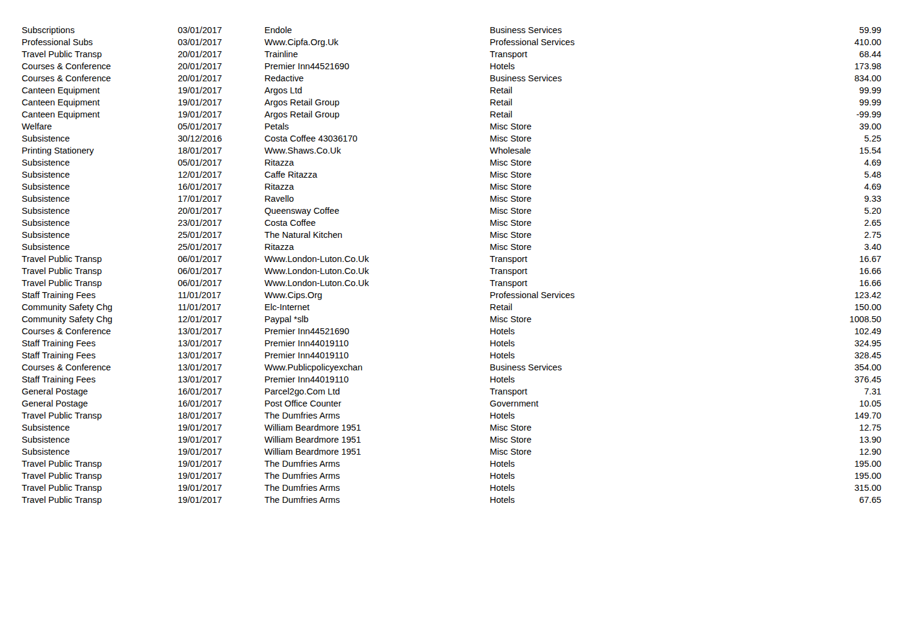| Subscriptions | 03/01/2017 | Endole | Business Services | 59.99 |
| Professional Subs | 03/01/2017 | Www.Cipfa.Org.Uk | Professional Services | 410.00 |
| Travel Public Transp | 20/01/2017 | Trainline | Transport | 68.44 |
| Courses & Conference | 20/01/2017 | Premier Inn44521690 | Hotels | 173.98 |
| Courses & Conference | 20/01/2017 | Redactive | Business Services | 834.00 |
| Canteen Equipment | 19/01/2017 | Argos Ltd | Retail | 99.99 |
| Canteen Equipment | 19/01/2017 | Argos Retail Group | Retail | 99.99 |
| Canteen Equipment | 19/01/2017 | Argos Retail Group | Retail | -99.99 |
| Welfare | 05/01/2017 | Petals | Misc Store | 39.00 |
| Subsistence | 30/12/2016 | Costa Coffee 43036170 | Misc Store | 5.25 |
| Printing Stationery | 18/01/2017 | Www.Shaws.Co.Uk | Wholesale | 15.54 |
| Subsistence | 05/01/2017 | Ritazza | Misc Store | 4.69 |
| Subsistence | 12/01/2017 | Caffe Ritazza | Misc Store | 5.48 |
| Subsistence | 16/01/2017 | Ritazza | Misc Store | 4.69 |
| Subsistence | 17/01/2017 | Ravello | Misc Store | 9.33 |
| Subsistence | 20/01/2017 | Queensway Coffee | Misc Store | 5.20 |
| Subsistence | 23/01/2017 | Costa Coffee | Misc Store | 2.65 |
| Subsistence | 25/01/2017 | The Natural Kitchen | Misc Store | 2.75 |
| Subsistence | 25/01/2017 | Ritazza | Misc Store | 3.40 |
| Travel Public Transp | 06/01/2017 | Www.London-Luton.Co.Uk | Transport | 16.67 |
| Travel Public Transp | 06/01/2017 | Www.London-Luton.Co.Uk | Transport | 16.66 |
| Travel Public Transp | 06/01/2017 | Www.London-Luton.Co.Uk | Transport | 16.66 |
| Staff Training Fees | 11/01/2017 | Www.Cips.Org | Professional Services | 123.42 |
| Community Safety Chg | 11/01/2017 | Elc-Internet | Retail | 150.00 |
| Community Safety Chg | 12/01/2017 | Paypal *slb | Misc Store | 1008.50 |
| Courses & Conference | 13/01/2017 | Premier Inn44521690 | Hotels | 102.49 |
| Staff Training Fees | 13/01/2017 | Premier Inn44019110 | Hotels | 324.95 |
| Staff Training Fees | 13/01/2017 | Premier Inn44019110 | Hotels | 328.45 |
| Courses & Conference | 13/01/2017 | Www.Publicpolicyexchan | Business Services | 354.00 |
| Staff Training Fees | 13/01/2017 | Premier Inn44019110 | Hotels | 376.45 |
| General Postage | 16/01/2017 | Parcel2go.Com Ltd | Transport | 7.31 |
| General Postage | 16/01/2017 | Post Office Counter | Government | 10.05 |
| Travel Public Transp | 18/01/2017 | The Dumfries Arms | Hotels | 149.70 |
| Subsistence | 19/01/2017 | William Beardmore 1951 | Misc Store | 12.75 |
| Subsistence | 19/01/2017 | William Beardmore 1951 | Misc Store | 13.90 |
| Subsistence | 19/01/2017 | William Beardmore 1951 | Misc Store | 12.90 |
| Travel Public Transp | 19/01/2017 | The Dumfries Arms | Hotels | 195.00 |
| Travel Public Transp | 19/01/2017 | The Dumfries Arms | Hotels | 195.00 |
| Travel Public Transp | 19/01/2017 | The Dumfries Arms | Hotels | 315.00 |
| Travel Public Transp | 19/01/2017 | The Dumfries Arms | Hotels | 67.65 |